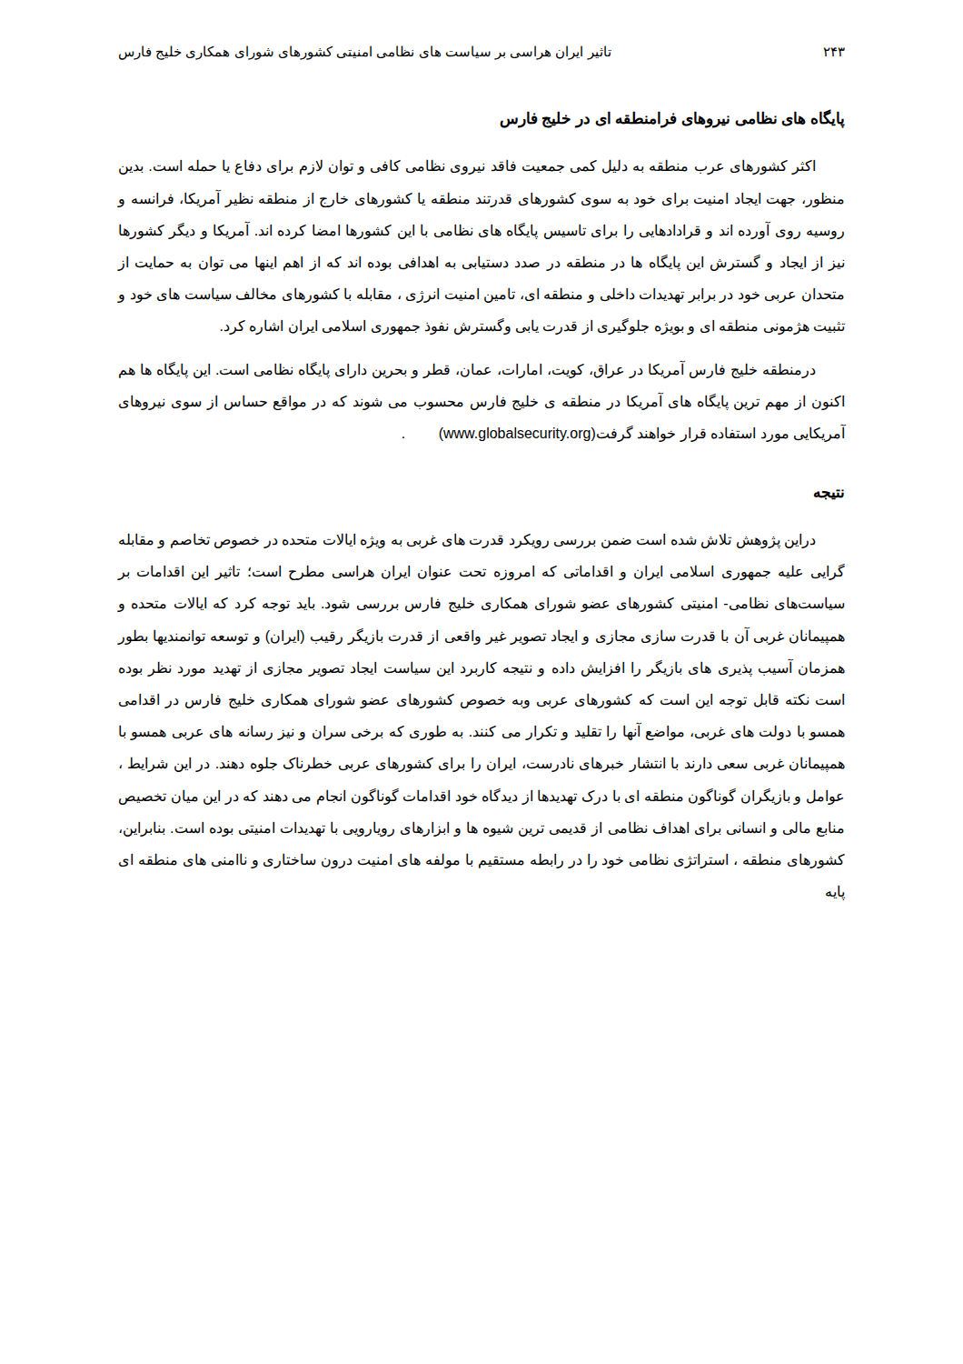۲۴۳ تاثیر ایران هراسی بر سیاست های نظامی امنیتی کشورهای شورای همکاری خلیج فارس
پایگاه های نظامی نیروهای فرامنطقه ای در خلیج فارس
اکثر کشورهای عرب منطقه به دلیل کمی جمعیت فاقد نیروی نظامی کافی و توان لازم برای دفاع یا حمله است. بدین منظور، جهت ایجاد امنیت برای خود به سوی کشورهای قدرتند منطقه یا کشورهای خارج از منطقه نظیر آمریکا، فرانسه و روسیه روی آورده اند و قرادادهایی را برای تاسیس پایگاه های نظامی با این کشورها امضا کرده اند. آمریکا و دیگر کشورها نیز از ایجاد و گسترش این پایگاه ها در منطقه در صدد دستیابی به اهدافی بوده اند که از اهم اینها می توان به حمایت از متحدان عربی خود در برابر تهدیدات داخلی و منطقه ای، تامین امنیت انرژی ، مقابله با کشورهای مخالف سیاست های خود و تثبیت هژمونی منطقه ای و بویژه جلوگیری از قدرت یابی وگسترش نفوذ جمهوری اسلامی ایران اشاره کرد.
درمنطقه خلیج فارس آمریکا در عراق، کویت، امارات، عمان، قطر و بحرین دارای پایگاه نظامی است. این پایگاه ها هم اکنون از مهم ترین پایگاه های آمریکا در منطقه ی خلیج فارس محسوب می شوند که در مواقع حساس از سوی نیروهای آمریکایی مورد استفاده قرار خواهند گرفت(www.globalsecurity.org) .
نتیجه
دراین پژوهش تلاش شده است ضمن بررسی رویکرد قدرت های غربی به ویژه ایالات متحده در خصوص تخاصم و مقابله گرایی علیه جمهوری اسلامی ایران و اقداماتی که امروزه تحت عنوان ایران هراسی مطرح است؛ تاثیر این اقدامات بر سیاست‌های نظامی- امنیتی کشورهای عضو شورای همکاری خلیج فارس بررسی شود. باید توجه کرد که ایالات متحده و همپیمانان غربی آن با قدرت سازی مجازی و ایجاد تصویر غیر واقعی از قدرت بازیگر رقیب (ایران) و توسعه توانمندیها بطور همزمان آسیب پذیری های بازیگر را افزایش داده و نتیجه کاربرد این سیاست ایجاد تصویر مجازی از تهدید مورد نظر بوده است نکته قابل توجه این است که کشورهای عربی وبه خصوص کشورهای عضو شورای همکاری خلیج فارس در اقدامی همسو با دولت های غربی، مواضع آنها را تقلید و تکرار می کنند. به طوری که برخی سران و نیز رسانه های عربی همسو با همپیمانان غربی سعی دارند با انتشار خبرهای نادرست، ایران را برای کشورهای عربی خطرناک جلوه دهند. در این شرایط ، عوامل و بازیگران گوناگون منطقه ای با درک تهدیدها از دیدگاه خود اقدامات گوناگون انجام می دهند که در این میان تخصیص منابع مالی و انسانی برای اهداف نظامی از قدیمی ترین شیوه ها و ابزارهای رویارویی با تهدیدات امنیتی بوده است. بنابراین، کشورهای منطقه ، استراتژی نظامی خود را در رابطه مستقیم با مولفه های امنیت درون ساختاری و ناامنی های منطقه ای پایه